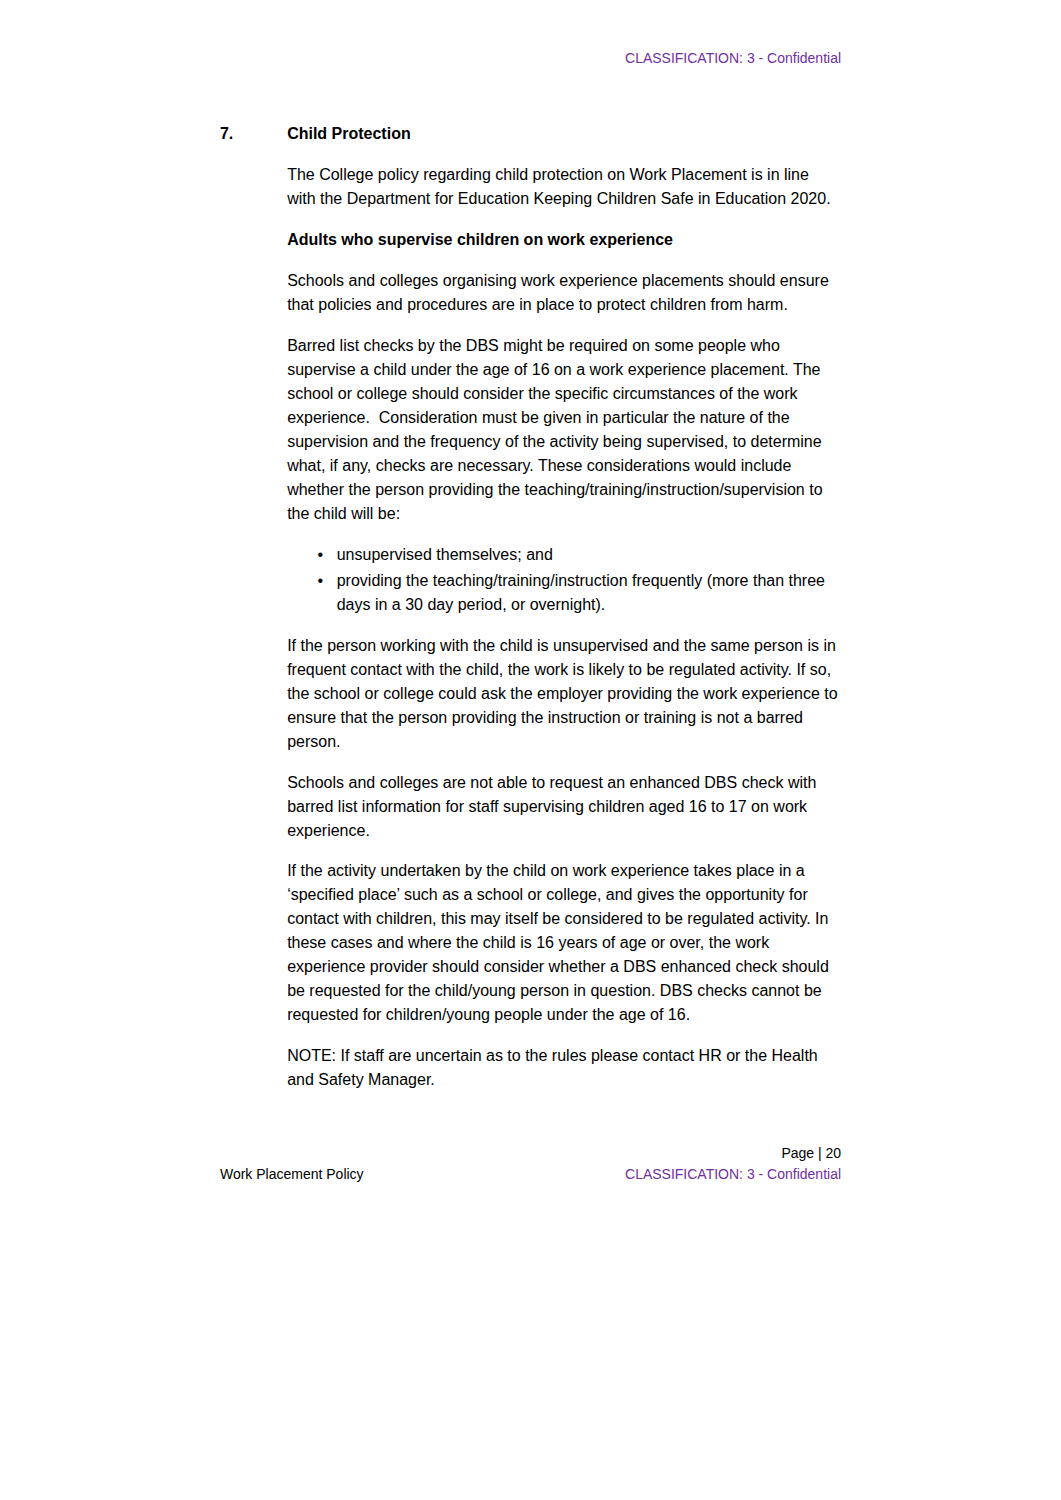CLASSIFICATION: 3 - Confidential
7. Child Protection
The College policy regarding child protection on Work Placement is in line with the Department for Education Keeping Children Safe in Education 2020.
Adults who supervise children on work experience
Schools and colleges organising work experience placements should ensure that policies and procedures are in place to protect children from harm.
Barred list checks by the DBS might be required on some people who supervise a child under the age of 16 on a work experience placement. The school or college should consider the specific circumstances of the work experience. Consideration must be given in particular the nature of the supervision and the frequency of the activity being supervised, to determine what, if any, checks are necessary. These considerations would include whether the person providing the teaching/training/instruction/supervision to the child will be:
unsupervised themselves; and
providing the teaching/training/instruction frequently (more than three days in a 30 day period, or overnight).
If the person working with the child is unsupervised and the same person is in frequent contact with the child, the work is likely to be regulated activity. If so, the school or college could ask the employer providing the work experience to ensure that the person providing the instruction or training is not a barred person.
Schools and colleges are not able to request an enhanced DBS check with barred list information for staff supervising children aged 16 to 17 on work experience.
If the activity undertaken by the child on work experience takes place in a ‘specified place’ such as a school or college, and gives the opportunity for contact with children, this may itself be considered to be regulated activity. In these cases and where the child is 16 years of age or over, the work experience provider should consider whether a DBS enhanced check should be requested for the child/young person in question. DBS checks cannot be requested for children/young people under the age of 16.
NOTE: If staff are uncertain as to the rules please contact HR or the Health and Safety Manager.
Page | 20
Work Placement Policy CLASSIFICATION: 3 - Confidential